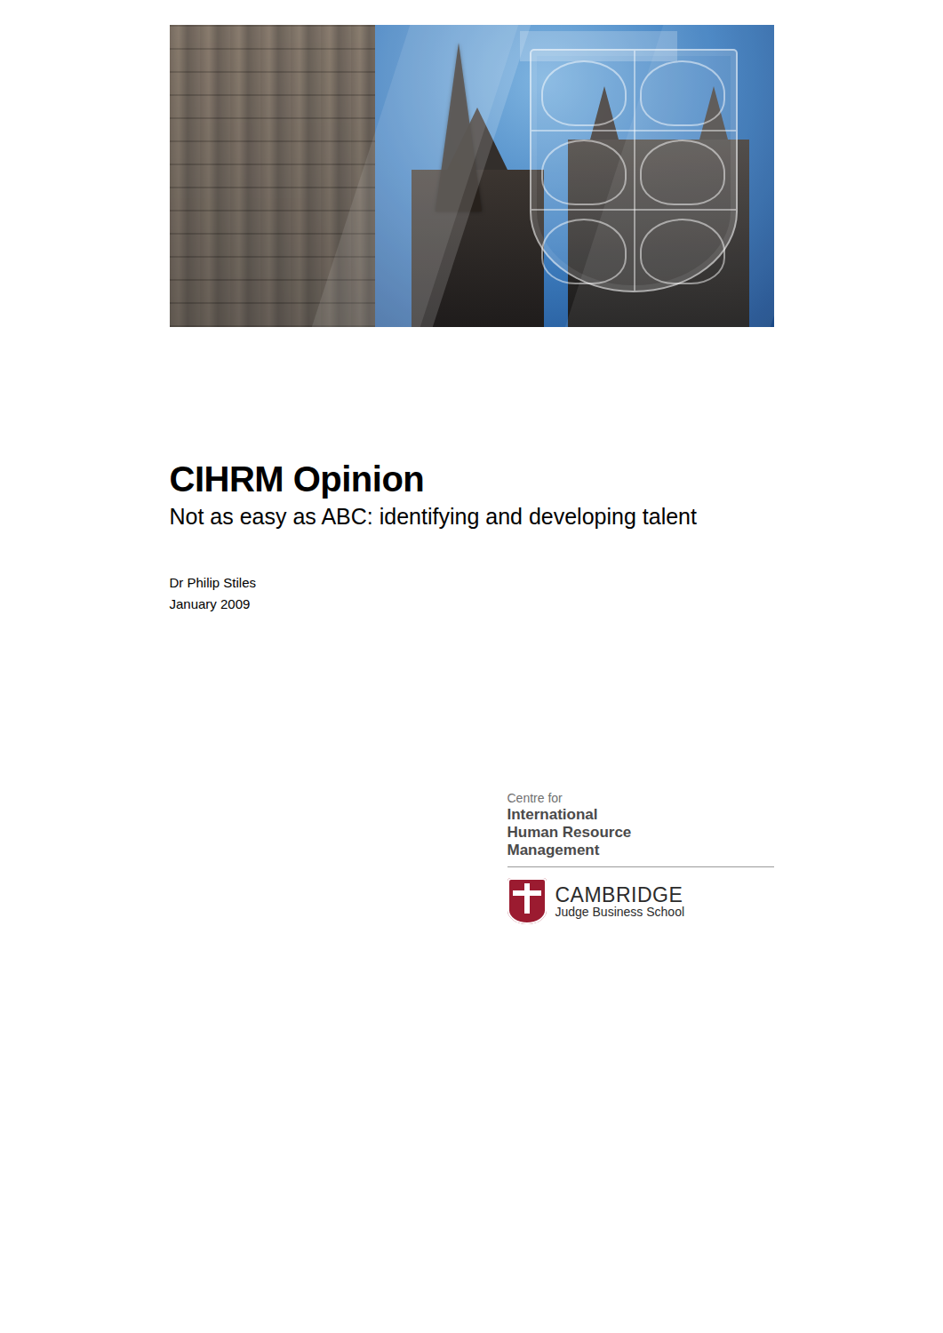CIHRM Opinion
Not as easy as ABC: identifying and developing talent
Dr Philip Stiles
January 2009
Centre for
International
Human Resource
Management
CAMBRIDGE
Judge Business School